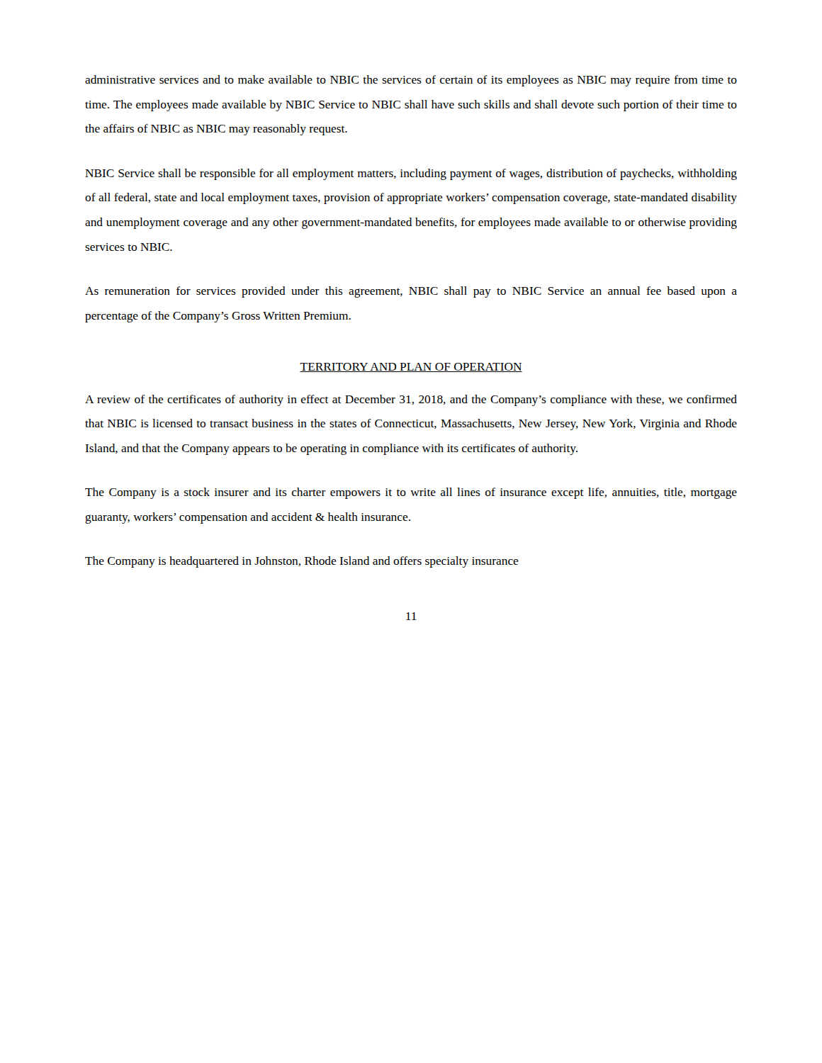administrative services and to make available to NBIC the services of certain of its employees as NBIC may require from time to time. The employees made available by NBIC Service to NBIC shall have such skills and shall devote such portion of their time to the affairs of NBIC as NBIC may reasonably request.
NBIC Service shall be responsible for all employment matters, including payment of wages, distribution of paychecks, withholding of all federal, state and local employment taxes, provision of appropriate workers’ compensation coverage, state-mandated disability and unemployment coverage and any other government-mandated benefits, for employees made available to or otherwise providing services to NBIC.
As remuneration for services provided under this agreement, NBIC shall pay to NBIC Service an annual fee based upon a percentage of the Company’s Gross Written Premium.
TERRITORY AND PLAN OF OPERATION
A review of the certificates of authority in effect at December 31, 2018, and the Company’s compliance with these, we confirmed that NBIC is licensed to transact business in the states of Connecticut, Massachusetts, New Jersey, New York, Virginia and Rhode Island, and that the Company appears to be operating in compliance with its certificates of authority.
The Company is a stock insurer and its charter empowers it to write all lines of insurance except life, annuities, title, mortgage guaranty, workers’ compensation and accident & health insurance.
The Company is headquartered in Johnston, Rhode Island and offers specialty insurance
11